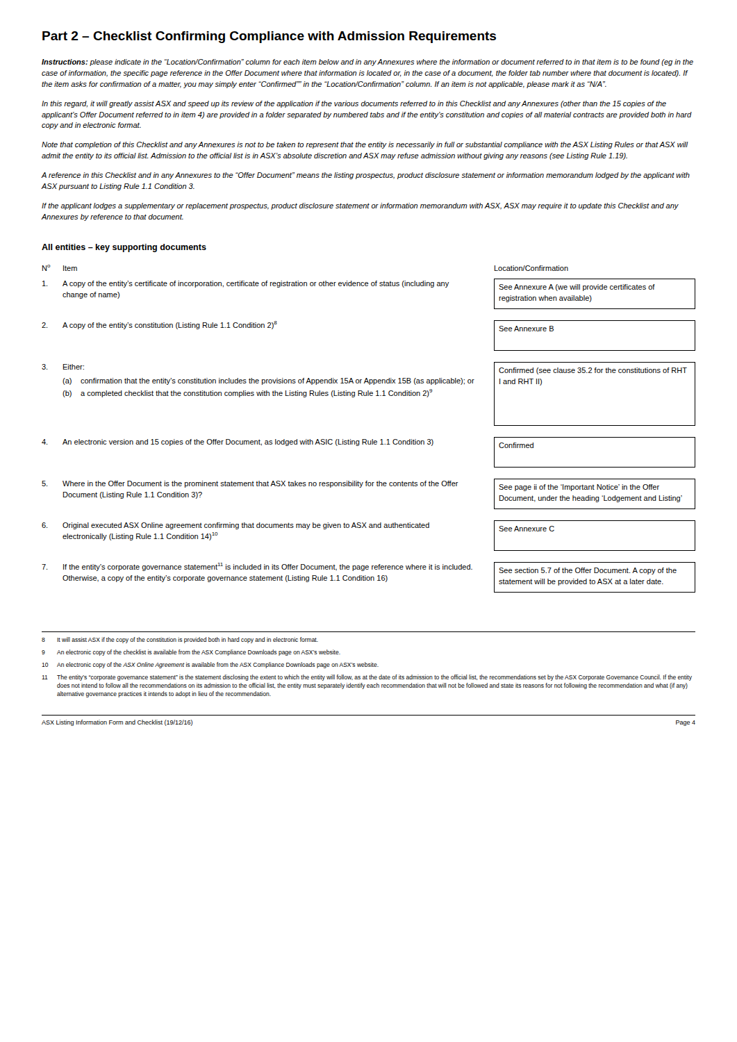Part 2 – Checklist Confirming Compliance with Admission Requirements
Instructions: please indicate in the “Location/Confirmation” column for each item below and in any Annexures where the information or document referred to in that item is to be found (eg in the case of information, the specific page reference in the Offer Document where that information is located or, in the case of a document, the folder tab number where that document is located). If the item asks for confirmation of a matter, you may simply enter “Confirmed”” in the “Location/Confirmation” column. If an item is not applicable, please mark it as “N/A”.
In this regard, it will greatly assist ASX and speed up its review of the application if the various documents referred to in this Checklist and any Annexures (other than the 15 copies of the applicant’s Offer Document referred to in item 4) are provided in a folder separated by numbered tabs and if the entity’s constitution and copies of all material contracts are provided both in hard copy and in electronic format.
Note that completion of this Checklist and any Annexures is not to be taken to represent that the entity is necessarily in full or substantial compliance with the ASX Listing Rules or that ASX will admit the entity to its official list. Admission to the official list is in ASX’s absolute discretion and ASX may refuse admission without giving any reasons (see Listing Rule 1.19).
A reference in this Checklist and in any Annexures to the “Offer Document” means the listing prospectus, product disclosure statement or information memorandum lodged by the applicant with ASX pursuant to Listing Rule 1.1 Condition 3.
If the applicant lodges a supplementary or replacement prospectus, product disclosure statement or information memorandum with ASX, ASX may require it to update this Checklist and any Annexures by reference to that document.
All entities – key supporting documents
| N o | Item | Location/Confirmation |
| --- | --- | --- |
| 1. | A copy of the entity’s certificate of incorporation, certificate of registration or other evidence of status (including any change of name) | See Annexure A (we will provide certificates of registration when available) |
| 2. | A copy of the entity’s constitution (Listing Rule 1.1 Condition 2) 8 | See Annexure B |
| 3. | Either: (a) confirmation that the entity’s constitution includes the provisions of Appendix 15A or Appendix 15B (as applicable); or (b) a completed checklist that the constitution complies with the Listing Rules (Listing Rule 1.1 Condition 2) 9 | Confirmed (see clause 35.2 for the constitutions of RHT I and RHT II) |
| 4. | An electronic version and 15 copies of the Offer Document, as lodged with ASIC (Listing Rule 1.1 Condition 3) | Confirmed |
| 5. | Where in the Offer Document is the prominent statement that ASX takes no responsibility for the contents of the Offer Document (Listing Rule 1.1 Condition 3)? | See page ii of the ‘Important Notice’ in the Offer Document, under the heading ‘Lodgement and Listing’ |
| 6. | Original executed ASX Online agreement confirming that documents may be given to ASX and authenticated electronically (Listing Rule 1.1 Condition 14) 10 | See Annexure C |
| 7. | If the entity’s corporate governance statement 11 is included in its Offer Document, the page reference where it is included. Otherwise, a copy of the entity’s corporate governance statement (Listing Rule 1.1 Condition 16) | See section 5.7 of the Offer Document. A copy of the statement will be provided to ASX at a later date. |
| 8 | It will assist ASX if the copy of the constitution is provided both in hard copy and in electronic format. |
| 9 | An electronic copy of the checklist is available from the ASX Compliance Downloads page on ASX’s website. |
| 10 | An electronic copy of the ASX Online Agreement is available from the ASX Compliance Downloads page on ASX’s website. |
| 11 | The entity’s “corporate governance statement” is the statement disclosing the extent to which the entity will follow, as at the date of its admission to the official list, the recommendations set by the ASX Corporate Governance Council. If the entity does not intend to follow all the recommendations on its admission to the official list, the entity must separately identify each recommendation that will not be followed and state its reasons for not following the recommendation and what (if any) alternative governance practices it intends to adopt in lieu of the recommendation. |
ASX Listing Information Form and Checklist (19/12/16) Page 4